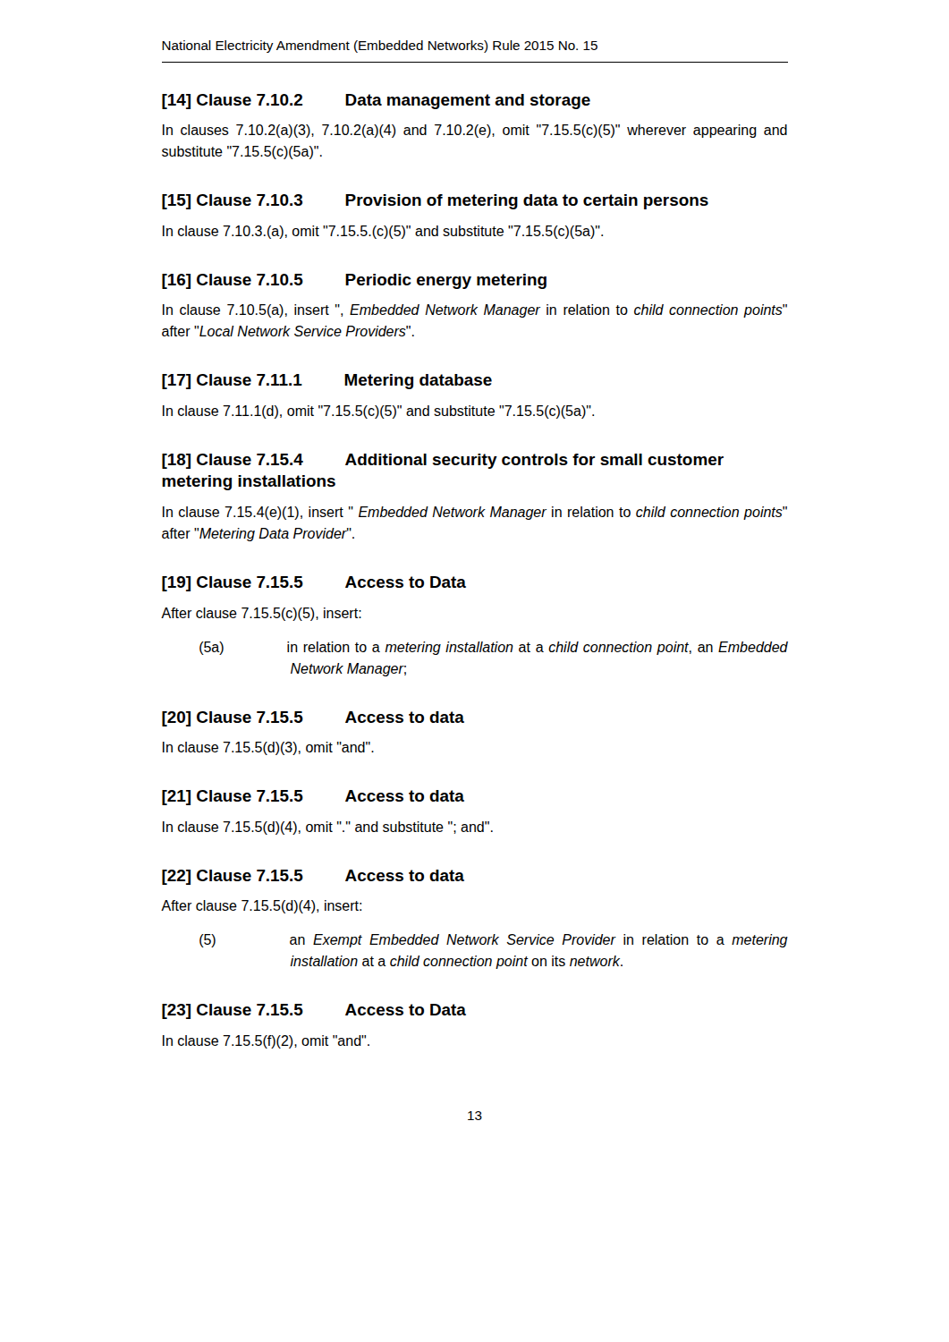National Electricity Amendment (Embedded Networks) Rule 2015 No. 15
[14] Clause 7.10.2 Data management and storage
In clauses 7.10.2(a)(3), 7.10.2(a)(4) and 7.10.2(e), omit "7.15.5(c)(5)" wherever appearing and substitute "7.15.5(c)(5a)".
[15] Clause 7.10.3 Provision of metering data to certain persons
In clause 7.10.3.(a), omit "7.15.5.(c)(5)" and substitute "7.15.5(c)(5a)".
[16] Clause 7.10.5 Periodic energy metering
In clause 7.10.5(a), insert ", Embedded Network Manager in relation to child connection points" after "Local Network Service Providers".
[17] Clause 7.11.1 Metering database
In clause 7.11.1(d), omit "7.15.5(c)(5)" and substitute "7.15.5(c)(5a)".
[18] Clause 7.15.4 Additional security controls for small customer metering installations
In clause 7.15.4(e)(1), insert " Embedded Network Manager in relation to child connection points" after "Metering Data Provider".
[19] Clause 7.15.5 Access to Data
After clause 7.15.5(c)(5), insert:
(5a) in relation to a metering installation at a child connection point, an Embedded Network Manager;
[20] Clause 7.15.5 Access to data
In clause 7.15.5(d)(3), omit "and".
[21] Clause 7.15.5 Access to data
In clause 7.15.5(d)(4), omit "." and substitute "; and".
[22] Clause 7.15.5 Access to data
After clause 7.15.5(d)(4), insert:
(5) an Exempt Embedded Network Service Provider in relation to a metering installation at a child connection point on its network.
[23] Clause 7.15.5 Access to Data
In clause 7.15.5(f)(2), omit "and".
13